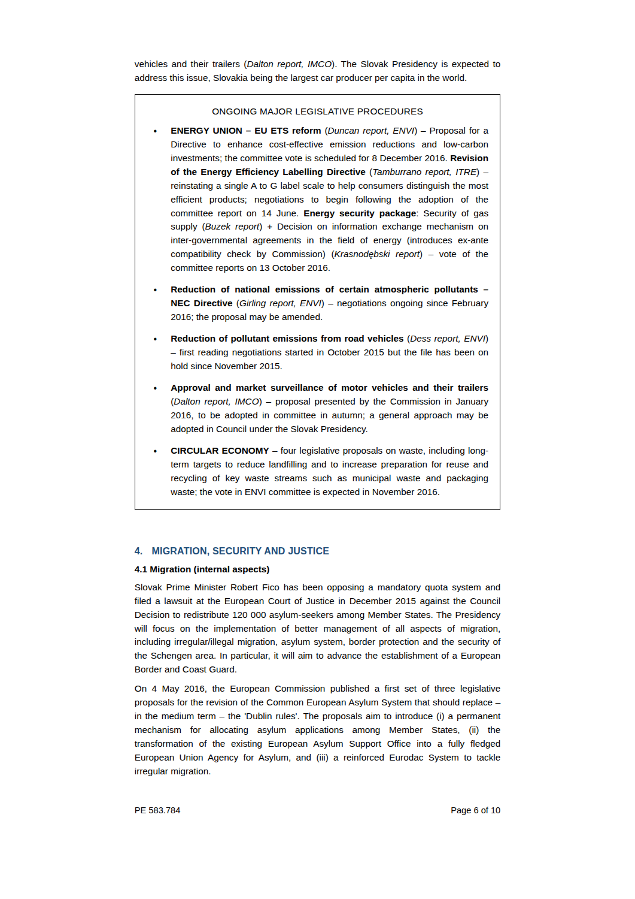vehicles and their trailers (Dalton report, IMCO). The Slovak Presidency is expected to address this issue, Slovakia being the largest car producer per capita in the world.
ONGOING MAJOR LEGISLATIVE PROCEDURES
ENERGY UNION – EU ETS reform (Duncan report, ENVI) – Proposal for a Directive to enhance cost-effective emission reductions and low-carbon investments; the committee vote is scheduled for 8 December 2016. Revision of the Energy Efficiency Labelling Directive (Tamburrano report, ITRE) – reinstating a single A to G label scale to help consumers distinguish the most efficient products; negotiations to begin following the adoption of the committee report on 14 June. Energy security package: Security of gas supply (Buzek report) + Decision on information exchange mechanism on inter-governmental agreements in the field of energy (introduces ex-ante compatibility check by Commission) (Krasnodębski report) – vote of the committee reports on 13 October 2016.
Reduction of national emissions of certain atmospheric pollutants – NEC Directive (Girling report, ENVI) – negotiations ongoing since February 2016; the proposal may be amended.
Reduction of pollutant emissions from road vehicles (Dess report, ENVI) – first reading negotiations started in October 2015 but the file has been on hold since November 2015.
Approval and market surveillance of motor vehicles and their trailers (Dalton report, IMCO) – proposal presented by the Commission in January 2016, to be adopted in committee in autumn; a general approach may be adopted in Council under the Slovak Presidency.
CIRCULAR ECONOMY – four legislative proposals on waste, including long-term targets to reduce landfilling and to increase preparation for reuse and recycling of key waste streams such as municipal waste and packaging waste; the vote in ENVI committee is expected in November 2016.
4. MIGRATION, SECURITY AND JUSTICE
4.1 Migration (internal aspects)
Slovak Prime Minister Robert Fico has been opposing a mandatory quota system and filed a lawsuit at the European Court of Justice in December 2015 against the Council Decision to redistribute 120 000 asylum-seekers among Member States. The Presidency will focus on the implementation of better management of all aspects of migration, including irregular/illegal migration, asylum system, border protection and the security of the Schengen area. In particular, it will aim to advance the establishment of a European Border and Coast Guard.
On 4 May 2016, the European Commission published a first set of three legislative proposals for the revision of the Common European Asylum System that should replace – in the medium term – the 'Dublin rules'. The proposals aim to introduce (i) a permanent mechanism for allocating asylum applications among Member States, (ii) the transformation of the existing European Asylum Support Office into a fully fledged European Union Agency for Asylum, and (iii) a reinforced Eurodac System to tackle irregular migration.
PE 583.784
Page 6 of 10